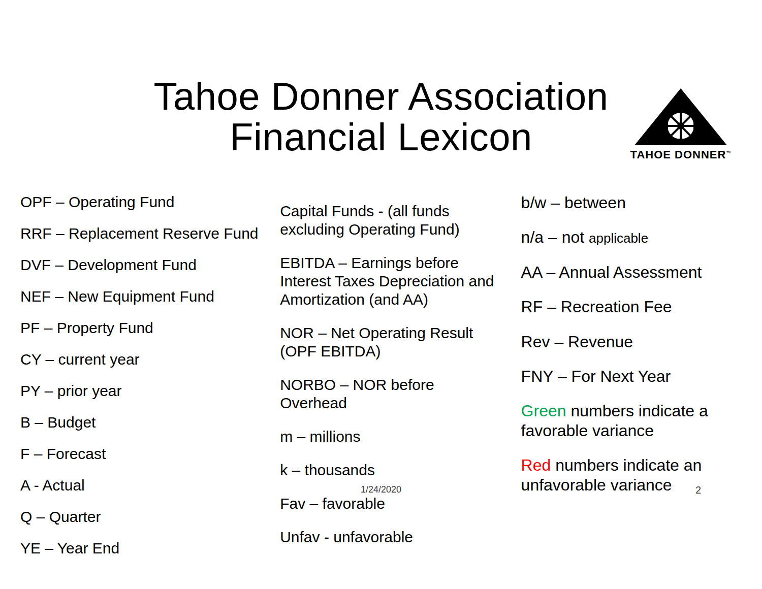TAHOE DONNER™
Tahoe Donner Association
Financial Lexicon
OPF – Operating Fund
RRF – Replacement Reserve Fund
DVF – Development Fund
NEF – New Equipment Fund
PF – Property Fund
CY – current year
PY – prior year
B – Budget
F – Forecast
A - Actual
Q – Quarter
YE – Year End
Capital Funds - (all funds excluding Operating Fund)
EBITDA – Earnings before Interest Taxes Depreciation and Amortization (and AA)
NOR – Net Operating Result (OPF EBITDA)
NORBO – NOR before Overhead
m – millions
k – thousands
Fav – favorable
Unfav - unfavorable
b/w – between
n/a – not applicable
AA – Annual Assessment
RF – Recreation Fee
Rev – Revenue
FNY – For Next Year
Green numbers indicate a favorable variance
Red numbers indicate an unfavorable variance
1/24/2020
2